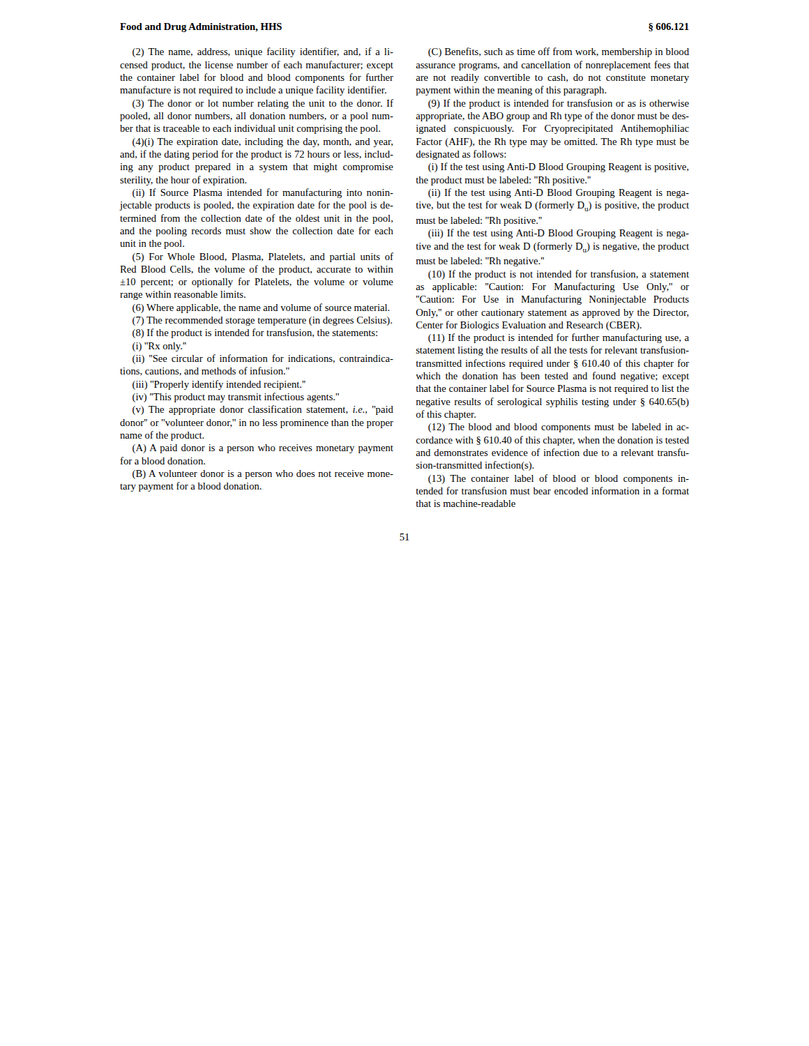Food and Drug Administration, HHS § 606.121
(2) The name, address, unique facility identifier, and, if a licensed product, the license number of each manufacturer; except the container label for blood and blood components for further manufacture is not required to include a unique facility identifier.
(3) The donor or lot number relating the unit to the donor. If pooled, all donor numbers, all donation numbers, or a pool number that is traceable to each individual unit comprising the pool.
(4)(i) The expiration date, including the day, month, and year, and, if the dating period for the product is 72 hours or less, including any product prepared in a system that might compromise sterility, the hour of expiration.
(ii) If Source Plasma intended for manufacturing into noninjectable products is pooled, the expiration date for the pool is determined from the collection date of the oldest unit in the pool, and the pooling records must show the collection date for each unit in the pool.
(5) For Whole Blood, Plasma, Platelets, and partial units of Red Blood Cells, the volume of the product, accurate to within ±10 percent; or optionally for Platelets, the volume or volume range within reasonable limits.
(6) Where applicable, the name and volume of source material.
(7) The recommended storage temperature (in degrees Celsius).
(8) If the product is intended for transfusion, the statements:
(i) ''Rx only.''
(ii) ''See circular of information for indications, contraindications, cautions, and methods of infusion.''
(iii) ''Properly identify intended recipient.''
(iv) ''This product may transmit infectious agents.''
(v) The appropriate donor classification statement, i.e., ''paid donor'' or ''volunteer donor,'' in no less prominence than the proper name of the product.
(A) A paid donor is a person who receives monetary payment for a blood donation.
(B) A volunteer donor is a person who does not receive monetary payment for a blood donation.
(C) Benefits, such as time off from work, membership in blood assurance programs, and cancellation of nonreplacement fees that are not readily convertible to cash, do not constitute monetary payment within the meaning of this paragraph.
(9) If the product is intended for transfusion or as is otherwise appropriate, the ABO group and Rh type of the donor must be designated conspicuously. For Cryoprecipitated Antihemophiliac Factor (AHF), the Rh type may be omitted. The Rh type must be designated as follows:
(i) If the test using Anti-D Blood Grouping Reagent is positive, the product must be labeled: ''Rh positive.''
(ii) If the test using Anti-D Blood Grouping Reagent is negative, but the test for weak D (formerly Du) is positive, the product must be labeled: ''Rh positive.''
(iii) If the test using Anti-D Blood Grouping Reagent is negative and the test for weak D (formerly Du) is negative, the product must be labeled: ''Rh negative.''
(10) If the product is not intended for transfusion, a statement as applicable: ''Caution: For Manufacturing Use Only,'' or ''Caution: For Use in Manufacturing Noninjectable Products Only,'' or other cautionary statement as approved by the Director, Center for Biologics Evaluation and Research (CBER).
(11) If the product is intended for further manufacturing use, a statement listing the results of all the tests for relevant transfusion-transmitted infections required under § 610.40 of this chapter for which the donation has been tested and found negative; except that the container label for Source Plasma is not required to list the negative results of serological syphilis testing under § 640.65(b) of this chapter.
(12) The blood and blood components must be labeled in accordance with § 610.40 of this chapter, when the donation is tested and demonstrates evidence of infection due to a relevant transfusion-transmitted infection(s).
(13) The container label of blood or blood components intended for transfusion must bear encoded information in a format that is machine-readable
51